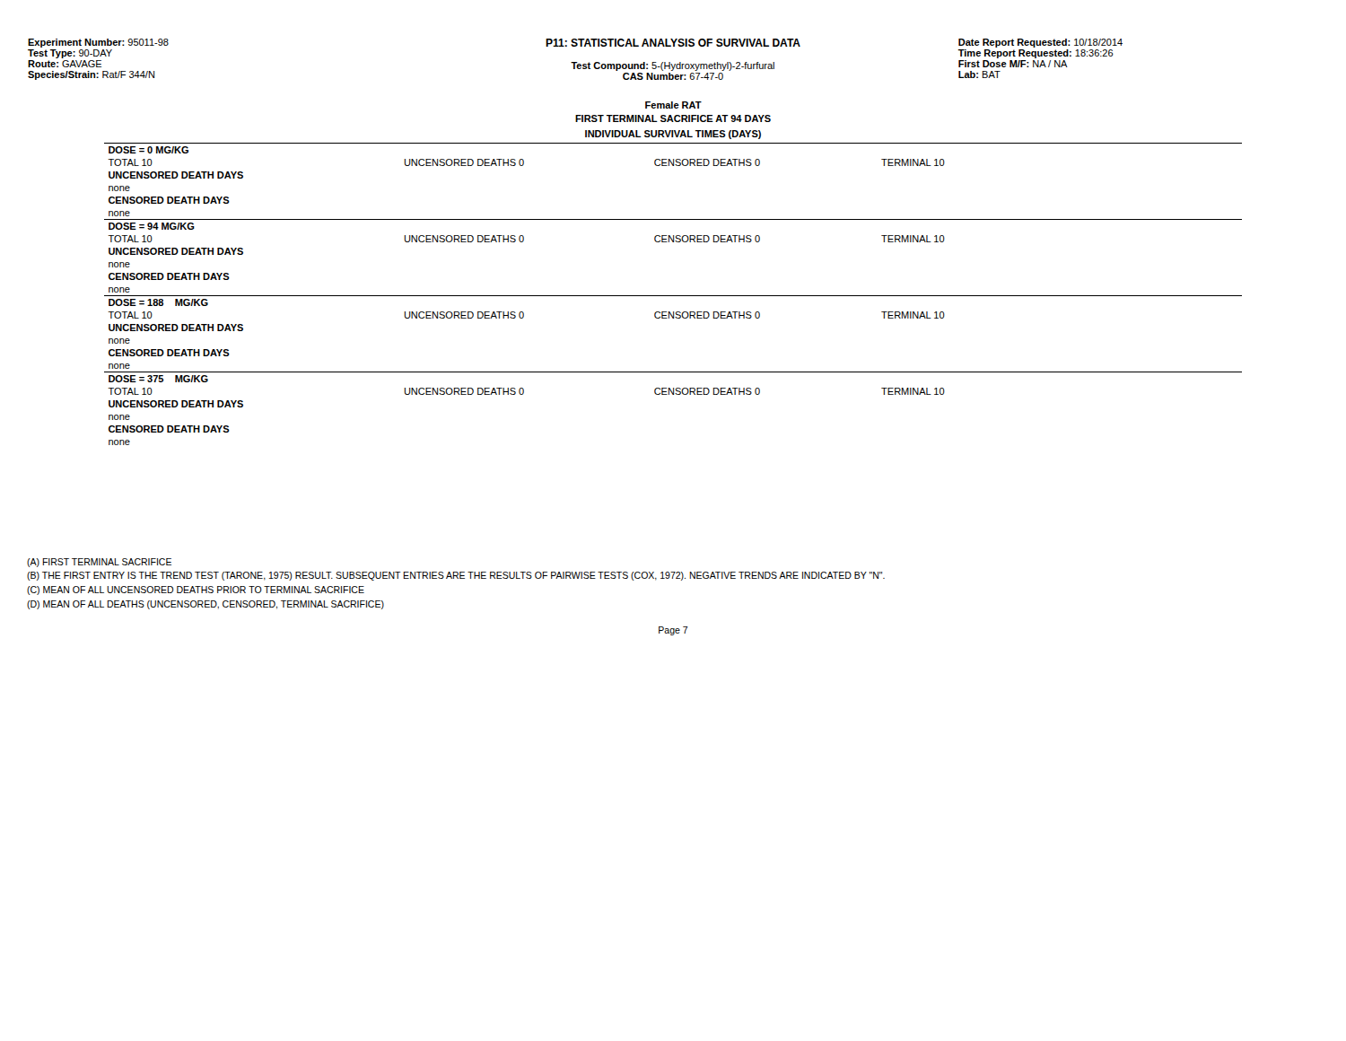| Experiment Number: 95011-98 Test Type: 90-DAY Route: GAVAGE Species/Strain: Rat/F 344/N | P11: STATISTICAL ANALYSIS OF SURVIVAL DATA Test Compound: 5-(Hydroxymethyl)-2-furfural CAS Number: 67-47-0 | Date Report Requested: 10/18/2014 Time Report Requested: 18:36:26 First Dose M/F: NA / NA Lab: BAT |
Female RAT
FIRST TERMINAL SACRIFICE AT 94 DAYS
INDIVIDUAL SURVIVAL TIMES (DAYS)
| DOSE = 0 MG/KG | | | | |
| TOTAL 10 | UNCENSORED DEATHS 0 | CENSORED DEATHS 0 | TERMINAL 10 | |
| UNCENSORED DEATH DAYS |
| none |
| CENSORED DEATH DAYS |
| none |
| DOSE = 94 MG/KG | | | | |
| TOTAL 10 | UNCENSORED DEATHS 0 | CENSORED DEATHS 0 | TERMINAL 10 | |
| UNCENSORED DEATH DAYS |
| none |
| CENSORED DEATH DAYS |
| none |
| DOSE = 188 MG/KG | | | | |
| TOTAL 10 | UNCENSORED DEATHS 0 | CENSORED DEATHS 0 | TERMINAL 10 | |
| UNCENSORED DEATH DAYS |
| none |
| CENSORED DEATH DAYS |
| none |
| DOSE = 375 MG/KG | | | | |
| TOTAL 10 | UNCENSORED DEATHS 0 | CENSORED DEATHS 0 | TERMINAL 10 | |
| UNCENSORED DEATH DAYS |
| none |
| CENSORED DEATH DAYS |
| none |
(A) FIRST TERMINAL SACRIFICE
(B) THE FIRST ENTRY IS THE TREND TEST (TARONE, 1975) RESULT. SUBSEQUENT ENTRIES ARE THE RESULTS OF PAIRWISE TESTS (COX, 1972). NEGATIVE TRENDS ARE INDICATED BY "N".
(C) MEAN OF ALL UNCENSORED DEATHS PRIOR TO TERMINAL SACRIFICE
(D) MEAN OF ALL DEATHS (UNCENSORED, CENSORED, TERMINAL SACRIFICE)
Page 7